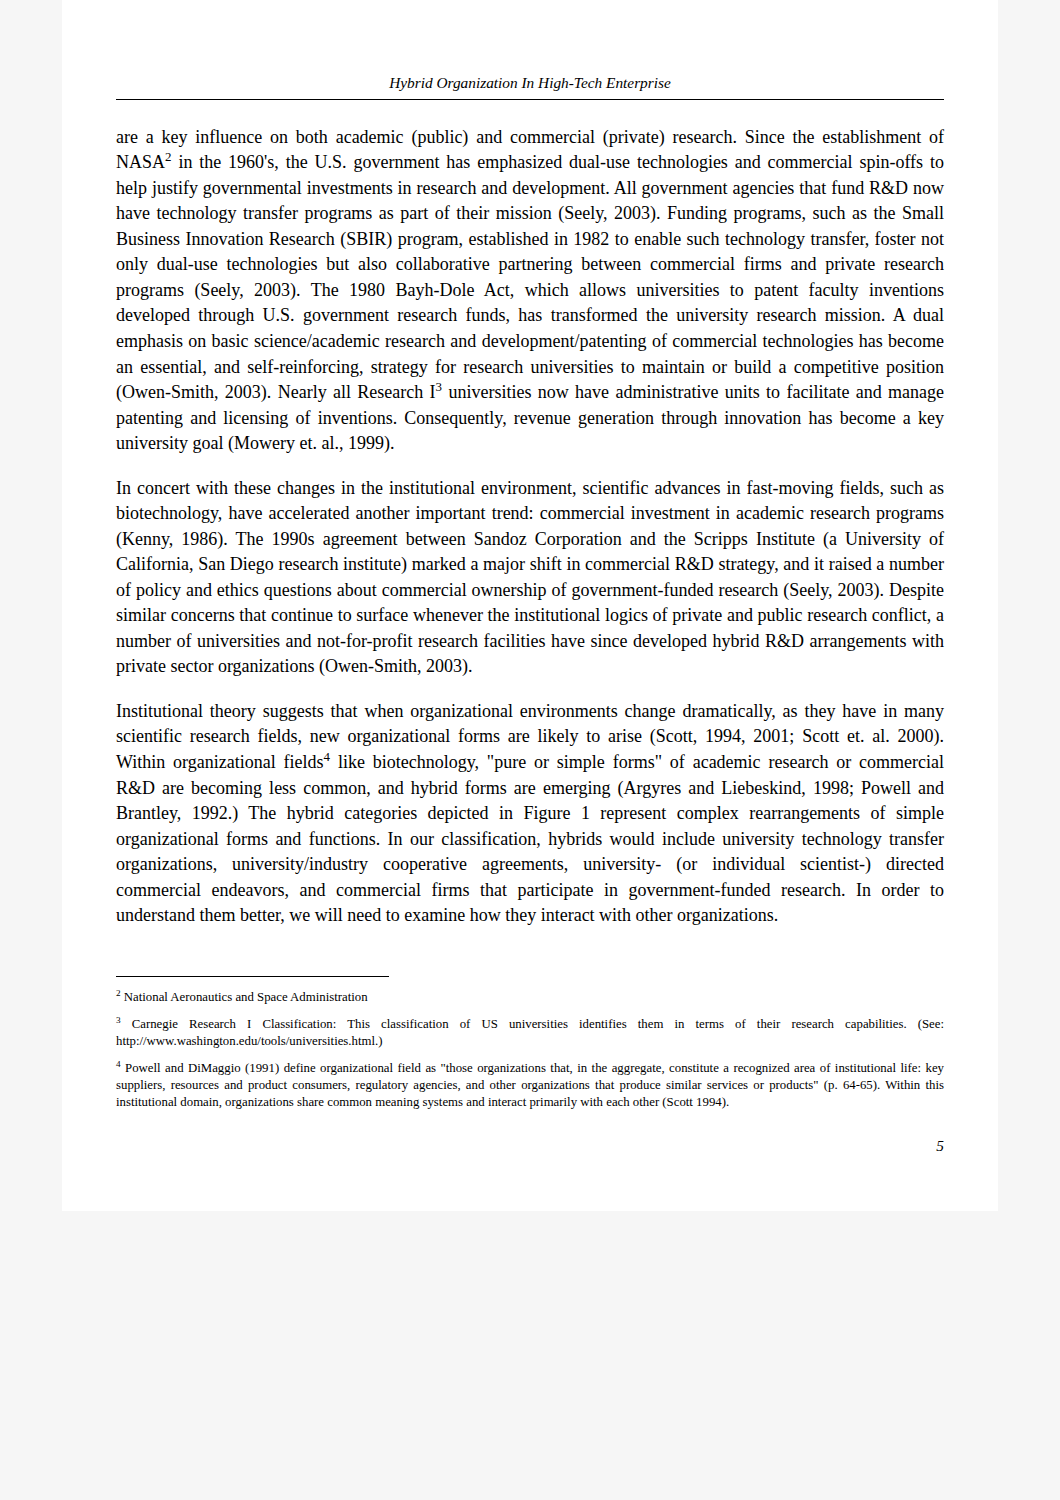Hybrid Organization In High-Tech Enterprise
are a key influence on both academic (public) and commercial (private) research. Since the establishment of NASA2 in the 1960's, the U.S. government has emphasized dual-use technologies and commercial spin-offs to help justify governmental investments in research and development. All government agencies that fund R&D now have technology transfer programs as part of their mission (Seely, 2003). Funding programs, such as the Small Business Innovation Research (SBIR) program, established in 1982 to enable such technology transfer, foster not only dual-use technologies but also collaborative partnering between commercial firms and private research programs (Seely, 2003). The 1980 Bayh-Dole Act, which allows universities to patent faculty inventions developed through U.S. government research funds, has transformed the university research mission. A dual emphasis on basic science/academic research and development/patenting of commercial technologies has become an essential, and self-reinforcing, strategy for research universities to maintain or build a competitive position (Owen-Smith, 2003). Nearly all Research I3 universities now have administrative units to facilitate and manage patenting and licensing of inventions. Consequently, revenue generation through innovation has become a key university goal (Mowery et. al., 1999).
In concert with these changes in the institutional environment, scientific advances in fast-moving fields, such as biotechnology, have accelerated another important trend: commercial investment in academic research programs (Kenny, 1986). The 1990s agreement between Sandoz Corporation and the Scripps Institute (a University of California, San Diego research institute) marked a major shift in commercial R&D strategy, and it raised a number of policy and ethics questions about commercial ownership of government-funded research (Seely, 2003). Despite similar concerns that continue to surface whenever the institutional logics of private and public research conflict, a number of universities and not-for-profit research facilities have since developed hybrid R&D arrangements with private sector organizations (Owen-Smith, 2003).
Institutional theory suggests that when organizational environments change dramatically, as they have in many scientific research fields, new organizational forms are likely to arise (Scott, 1994, 2001; Scott et. al. 2000). Within organizational fields4 like biotechnology, "pure or simple forms" of academic research or commercial R&D are becoming less common, and hybrid forms are emerging (Argyres and Liebeskind, 1998; Powell and Brantley, 1992.) The hybrid categories depicted in Figure 1 represent complex rearrangements of simple organizational forms and functions. In our classification, hybrids would include university technology transfer organizations, university/industry cooperative agreements, university- (or individual scientist-) directed commercial endeavors, and commercial firms that participate in government-funded research. In order to understand them better, we will need to examine how they interact with other organizations.
2 National Aeronautics and Space Administration
3 Carnegie Research I Classification: This classification of US universities identifies them in terms of their research capabilities. (See: http://www.washington.edu/tools/universities.html.)
4 Powell and DiMaggio (1991) define organizational field as "those organizations that, in the aggregate, constitute a recognized area of institutional life: key suppliers, resources and product consumers, regulatory agencies, and other organizations that produce similar services or products" (p. 64-65). Within this institutional domain, organizations share common meaning systems and interact primarily with each other (Scott 1994).
5